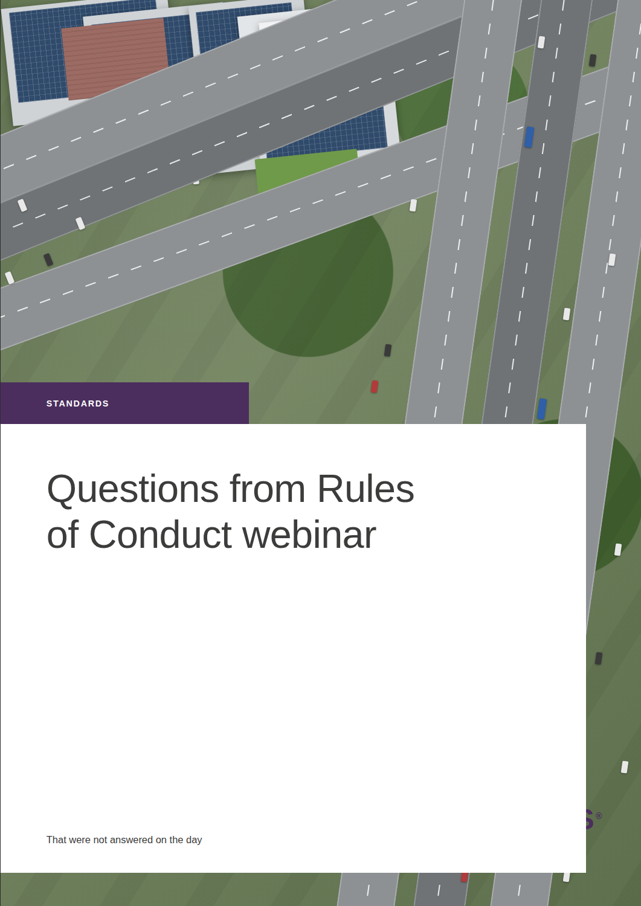Standards
Questions from Rules of Conduct webinar
That were not answered on the day
RICS®